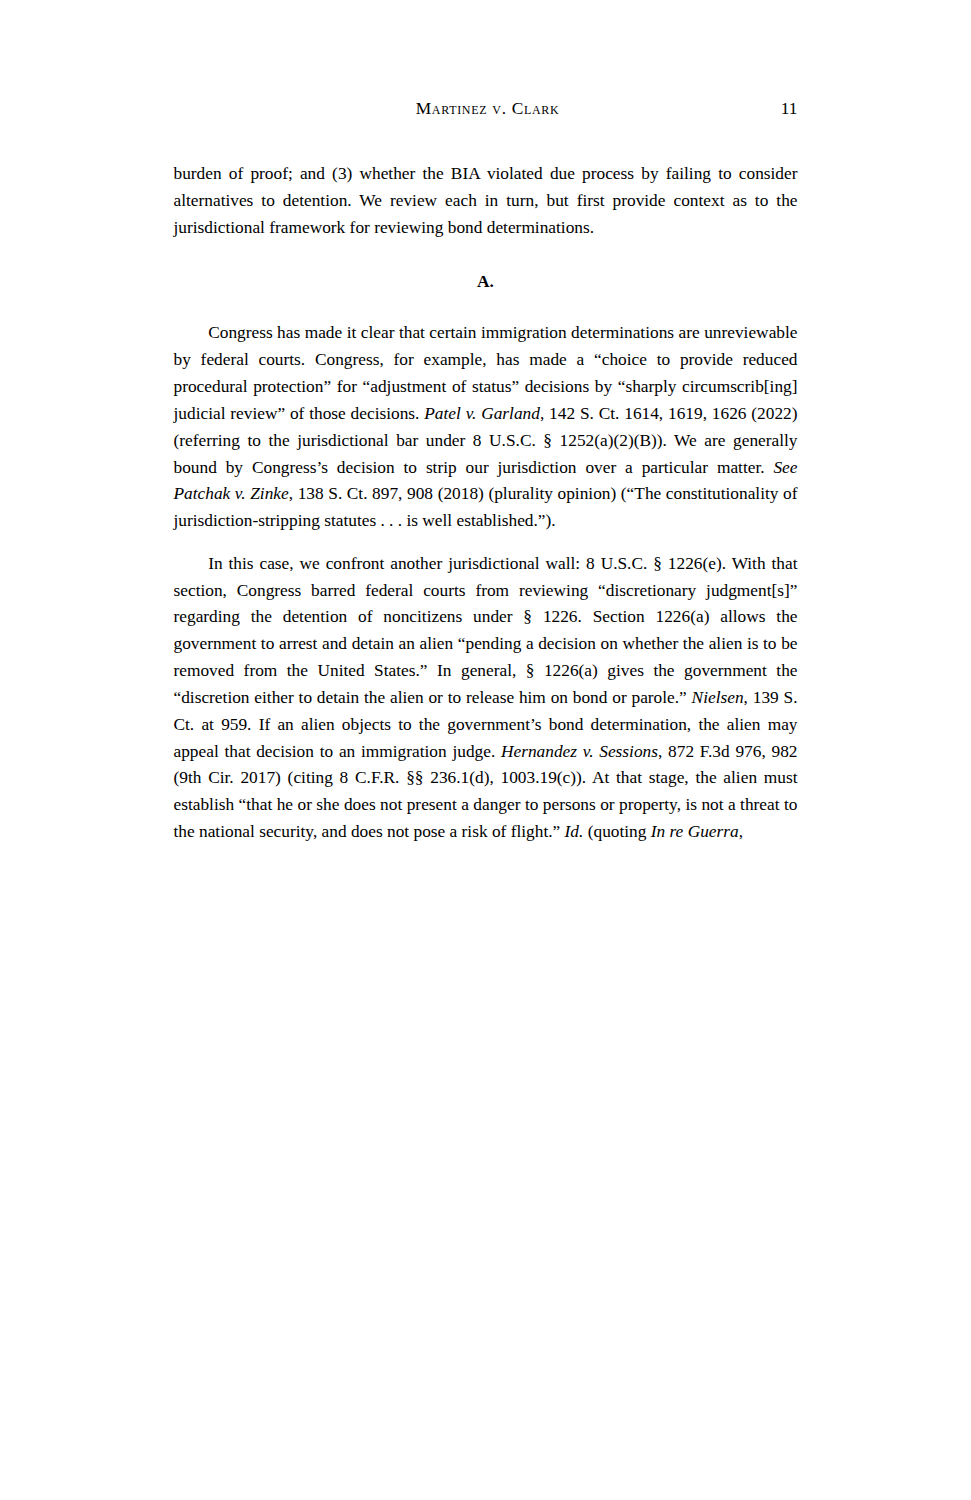Martinez v. Clark 11
burden of proof; and (3) whether the BIA violated due process by failing to consider alternatives to detention. We review each in turn, but first provide context as to the jurisdictional framework for reviewing bond determinations.
A.
Congress has made it clear that certain immigration determinations are unreviewable by federal courts. Congress, for example, has made a “choice to provide reduced procedural protection” for “adjustment of status” decisions by “sharply circumscrib[ing] judicial review” of those decisions. Patel v. Garland, 142 S. Ct. 1614, 1619, 1626 (2022) (referring to the jurisdictional bar under 8 U.S.C. § 1252(a)(2)(B)). We are generally bound by Congress’s decision to strip our jurisdiction over a particular matter. See Patchak v. Zinke, 138 S. Ct. 897, 908 (2018) (plurality opinion) (“The constitutionality of jurisdiction-stripping statutes . . . is well established.”).
In this case, we confront another jurisdictional wall: 8 U.S.C. § 1226(e). With that section, Congress barred federal courts from reviewing “discretionary judgment[s]” regarding the detention of noncitizens under § 1226. Section 1226(a) allows the government to arrest and detain an alien “pending a decision on whether the alien is to be removed from the United States.” In general, § 1226(a) gives the government the “discretion either to detain the alien or to release him on bond or parole.” Nielsen, 139 S. Ct. at 959. If an alien objects to the government’s bond determination, the alien may appeal that decision to an immigration judge. Hernandez v. Sessions, 872 F.3d 976, 982 (9th Cir. 2017) (citing 8 C.F.R. §§ 236.1(d), 1003.19(c)). At that stage, the alien must establish “that he or she does not present a danger to persons or property, is not a threat to the national security, and does not pose a risk of flight.” Id. (quoting In re Guerra,